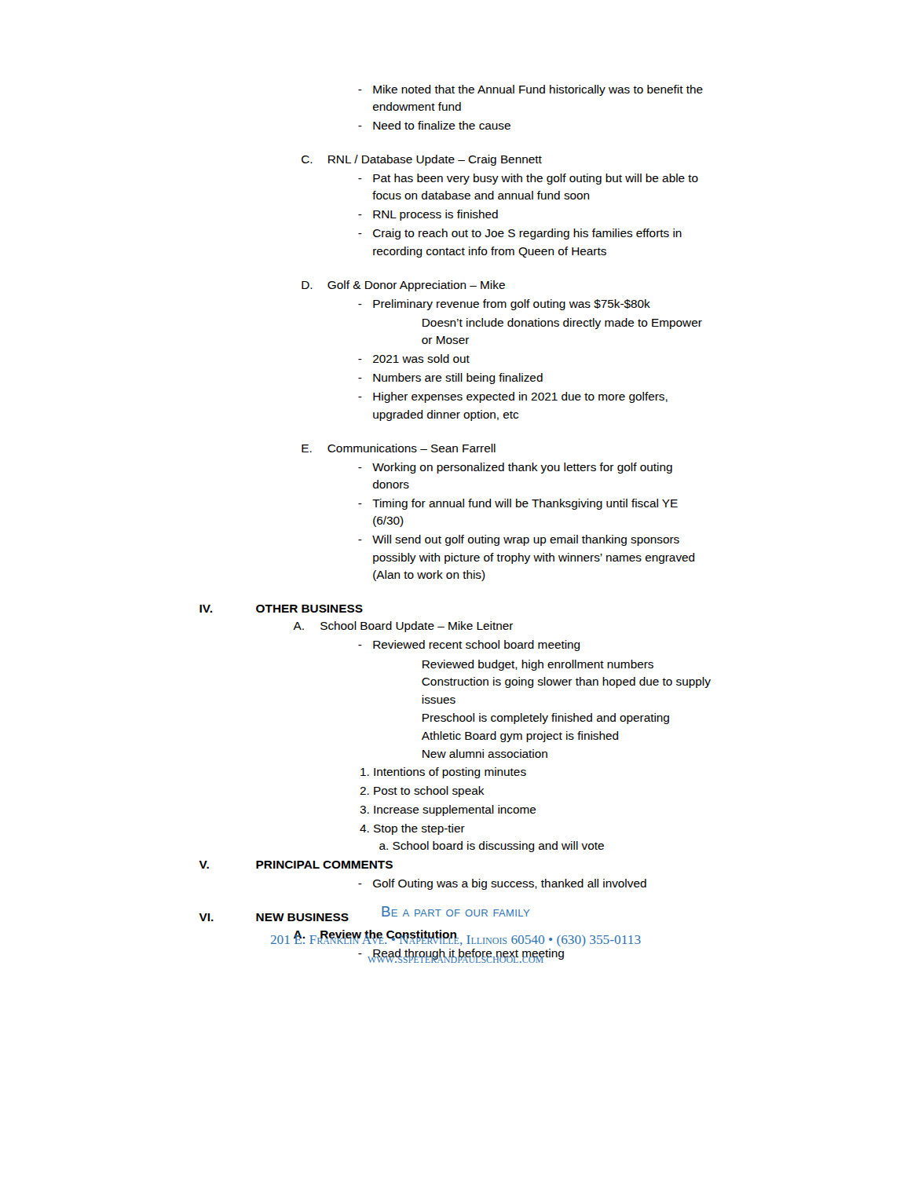Mike noted that the Annual Fund historically was to benefit the endowment fund
Need to finalize the cause
C.
RNL / Database Update – Craig Bennett
Pat has been very busy with the golf outing but will be able to focus on database and annual fund soon
RNL process is finished
Craig to reach out to Joe S regarding his families efforts in recording contact info from Queen of Hearts
D.
Golf & Donor Appreciation – Mike
Preliminary revenue from golf outing was $75k-$80k
Doesn’t include donations directly made to Empower or Moser
2021 was sold out
Numbers are still being finalized
Higher expenses expected in 2021 due to more golfers, upgraded dinner option, etc
E.
Communications – Sean Farrell
Working on personalized thank you letters for golf outing donors
Timing for annual fund will be Thanksgiving until fiscal YE (6/30)
Will send out golf outing wrap up email thanking sponsors possibly with picture of trophy with winners’ names engraved (Alan to work on this)
IV.
OTHER BUSINESS
A.
School Board Update – Mike Leitner
Reviewed recent school board meeting
Reviewed budget, high enrollment numbers
Construction is going slower than hoped due to supply issues
Preschool is completely finished and operating
Athletic Board gym project is finished
New alumni association
Intentions of posting minutes
Post to school speak
Increase supplemental income
Stop the step-tier
School board is discussing and will vote
V.
PRINCIPAL COMMENTS
Golf Outing was a big success, thanked all involved
VI.
NEW BUSINESS
A.
Review the Constitution
Read through it before next meeting
Be a part of our family
201 E. Franklin Ave. • Naperville, Illinois 60540 • (630) 355-0113
www.sspeterandpaulschool.com